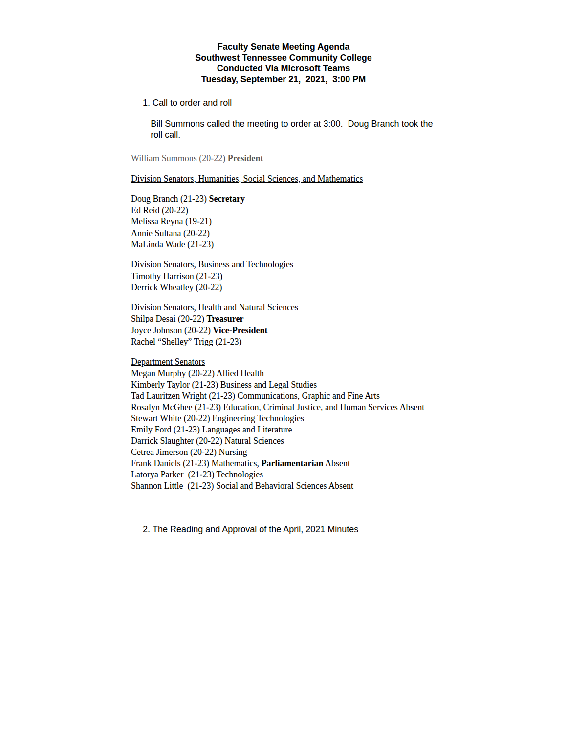Faculty Senate Meeting Agenda
Southwest Tennessee Community College
Conducted Via Microsoft Teams
Tuesday, September 21, 2021, 3:00 PM
Call to order and roll
Bill Summons called the meeting to order at 3:00. Doug Branch took the roll call.
William Summons (20-22) President
Division Senators, Humanities, Social Sciences, and Mathematics
Doug Branch (21-23) Secretary
Ed Reid (20-22)
Melissa Reyna (19-21)
Annie Sultana (20-22)
MaLinda Wade (21-23)
Division Senators, Business and Technologies
Timothy Harrison (21-23)
Derrick Wheatley (20-22)
Division Senators, Health and Natural Sciences
Shilpa Desai (20-22) Treasurer
Joyce Johnson (20-22) Vice-President
Rachel “Shelley” Trigg (21-23)
Department Senators
Megan Murphy (20-22) Allied Health
Kimberly Taylor (21-23) Business and Legal Studies
Tad Lauritzen Wright (21-23) Communications, Graphic and Fine Arts
Rosalyn McGhee (21-23) Education, Criminal Justice, and Human Services Absent
Stewart White (20-22) Engineering Technologies
Emily Ford (21-23) Languages and Literature
Darrick Slaughter (20-22) Natural Sciences
Cetrea Jimerson (20-22) Nursing
Frank Daniels (21-23) Mathematics, Parliamentarian Absent
Latorya Parker (21-23) Technologies
Shannon Little (21-23) Social and Behavioral Sciences Absent
The Reading and Approval of the April, 2021 Minutes